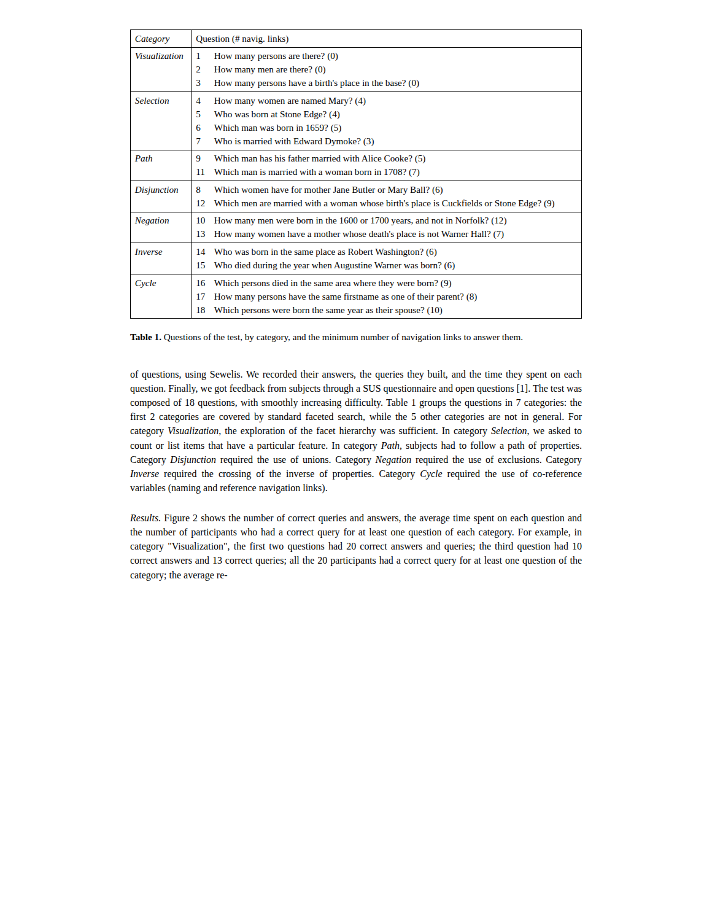| Category | Question (# navig. links) |
| --- | --- |
| Visualization | / 1 / How many persons are there? (0) / / 2 / How many men are there? (0) / / 3 / How many persons have a birth's place in the base? (0) / |
| Selection | / 4 / How many women are named Mary? (4) / / 5 / Who was born at Stone Edge? (4) / / 6 / Which man was born in 1659? (5) / / 7 / Who is married with Edward Dymoke? (3) / |
| Path | / 9 / Which man has his father married with Alice Cooke? (5) / / 11 / Which man is married with a woman born in 1708? (7) / |
| Disjunction | / 8 / Which women have for mother Jane Butler or Mary Ball? (6) / / 12 / Which men are married with a woman whose birth's place is Cuckfields or Stone Edge? (9) / |
| Negation | / 10 / How many men were born in the 1600 or 1700 years, and not in Norfolk? (12) / / 13 / How many women have a mother whose death's place is not Warner Hall? (7) / |
| Inverse | / 14 / Who was born in the same place as Robert Washington? (6) / / 15 / Who died during the year when Augustine Warner was born? (6) / |
| Cycle | / 16 / Which persons died in the same area where they were born? (9) / / 17 / How many persons have the same firstname as one of their parent? (8) / / 18 / Which persons were born the same year as their spouse? (10) / |
Table 1. Questions of the test, by category, and the minimum number of navigation links to answer them.
of questions, using Sewelis. We recorded their answers, the queries they built, and the time they spent on each question. Finally, we got feedback from subjects through a SUS questionnaire and open questions [1]. The test was composed of 18 questions, with smoothly increasing difficulty. Table 1 groups the questions in 7 categories: the first 2 categories are covered by standard faceted search, while the 5 other categories are not in general. For category Visualization, the exploration of the facet hierarchy was sufficient. In category Selection, we asked to count or list items that have a particular feature. In category Path, subjects had to follow a path of properties. Category Disjunction required the use of unions. Category Negation required the use of exclusions. Category Inverse required the crossing of the inverse of properties. Category Cycle required the use of co-reference variables (naming and reference navigation links).
Results. Figure 2 shows the number of correct queries and answers, the average time spent on each question and the number of participants who had a correct query for at least one question of each category. For example, in category "Visualization", the first two questions had 20 correct answers and queries; the third question had 10 correct answers and 13 correct queries; all the 20 participants had a correct query for at least one question of the category; the average re-